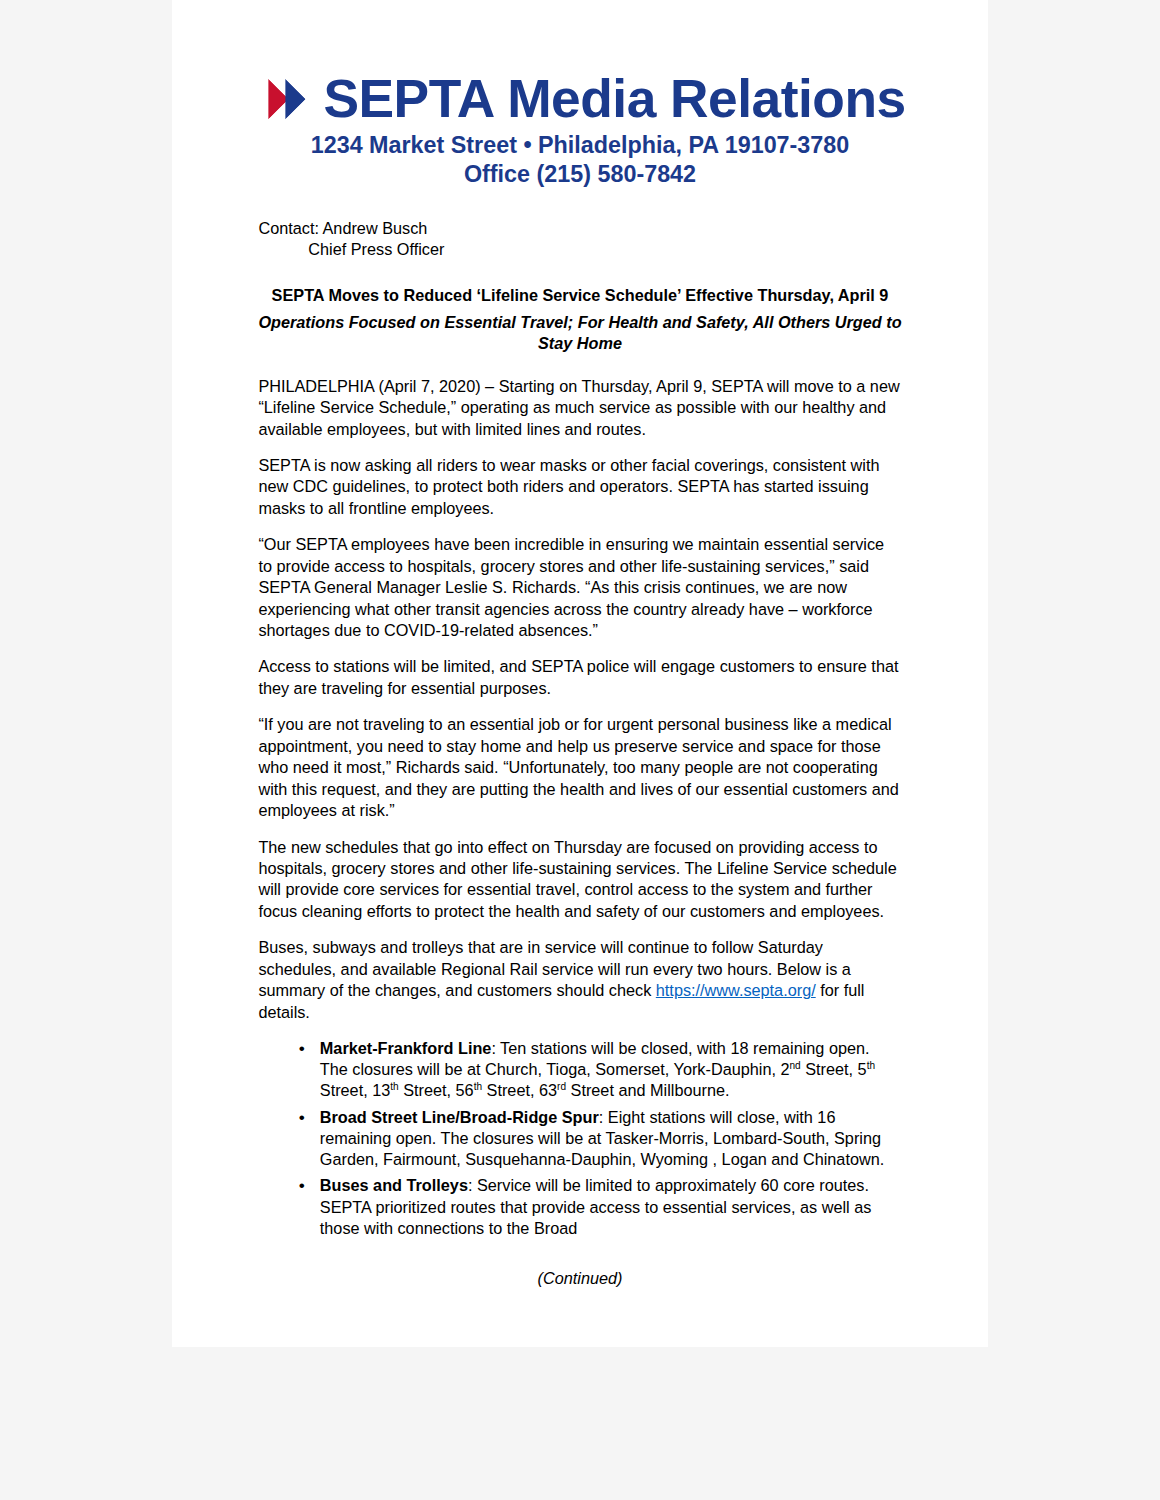SEPTA Media Relations
1234 Market Street • Philadelphia, PA 19107-3780 Office (215) 580-7842
Contact: Andrew Busch
Chief Press Officer
SEPTA Moves to Reduced ‘Lifeline Service Schedule’ Effective Thursday, April 9
Operations Focused on Essential Travel; For Health and Safety, All Others Urged to Stay Home
PHILADELPHIA (April 7, 2020) – Starting on Thursday, April 9, SEPTA will move to a new “Lifeline Service Schedule,” operating as much service as possible with our healthy and available employees, but with limited lines and routes.
SEPTA is now asking all riders to wear masks or other facial coverings, consistent with new CDC guidelines, to protect both riders and operators. SEPTA has started issuing masks to all frontline employees.
“Our SEPTA employees have been incredible in ensuring we maintain essential service to provide access to hospitals, grocery stores and other life-sustaining services,” said SEPTA General Manager Leslie S. Richards. “As this crisis continues, we are now experiencing what other transit agencies across the country already have – workforce shortages due to COVID-19-related absences.”
Access to stations will be limited, and SEPTA police will engage customers to ensure that they are traveling for essential purposes.
“If you are not traveling to an essential job or for urgent personal business like a medical appointment, you need to stay home and help us preserve service and space for those who need it most,” Richards said. “Unfortunately, too many people are not cooperating with this request, and they are putting the health and lives of our essential customers and employees at risk.”
The new schedules that go into effect on Thursday are focused on providing access to hospitals, grocery stores and other life-sustaining services. The Lifeline Service schedule will provide core services for essential travel, control access to the system and further focus cleaning efforts to protect the health and safety of our customers and employees.
Buses, subways and trolleys that are in service will continue to follow Saturday schedules, and available Regional Rail service will run every two hours. Below is a summary of the changes, and customers should check https://www.septa.org/ for full details.
Market-Frankford Line: Ten stations will be closed, with 18 remaining open. The closures will be at Church, Tioga, Somerset, York-Dauphin, 2nd Street, 5th Street, 13th Street, 56th Street, 63rd Street and Millbourne.
Broad Street Line/Broad-Ridge Spur: Eight stations will close, with 16 remaining open. The closures will be at Tasker-Morris, Lombard-South, Spring Garden, Fairmount, Susquehanna-Dauphin, Wyoming , Logan and Chinatown.
Buses and Trolleys: Service will be limited to approximately 60 core routes. SEPTA prioritized routes that provide access to essential services, as well as those with connections to the Broad
(Continued)